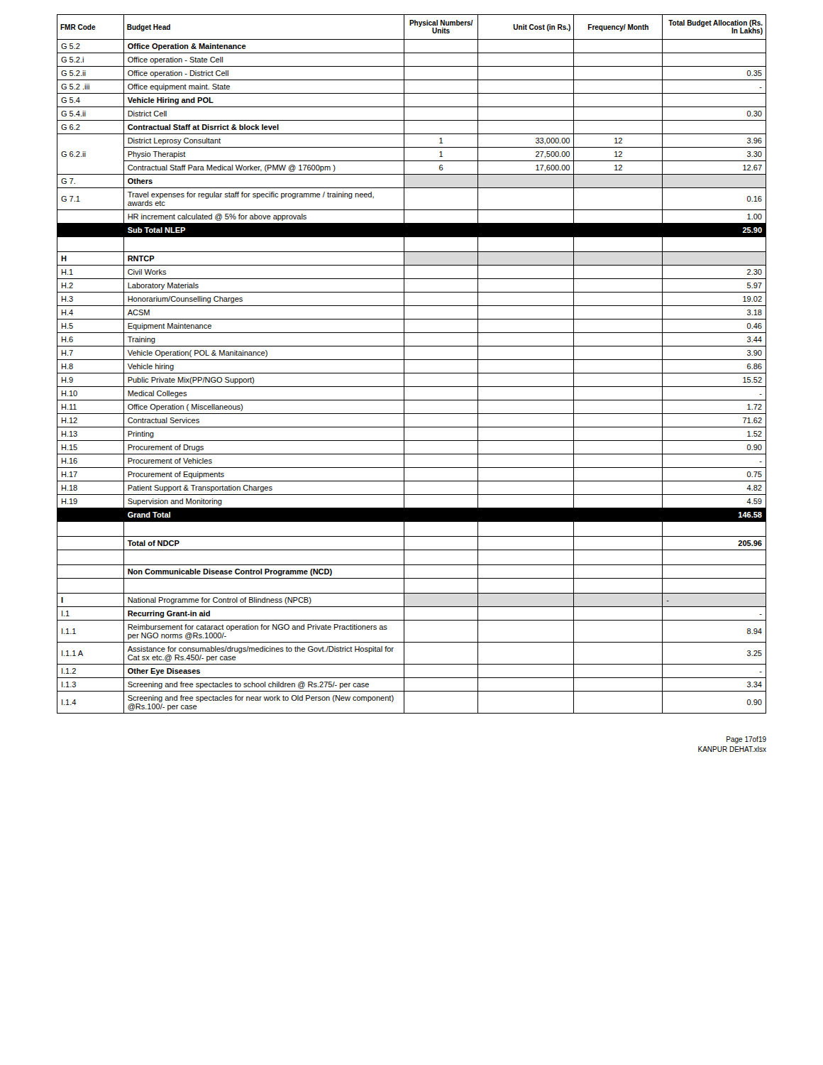| FMR Code | Budget Head | Physical Numbers/ Units | Unit Cost (in Rs.) | Frequency/ Month | Total Budget Allocation (Rs. In Lakhs) |
| --- | --- | --- | --- | --- | --- |
| G 5.2 | Office Operation & Maintenance | | | | |
| G 5.2.i | Office operation - State Cell | | | | |
| G 5.2.ii | Office operation - District Cell | | | | 0.35 |
| G 5.2 .iii | Office equipment maint. State | | | | - |
| G 5.4 | Vehicle Hiring and POL | | | | |
| G 5.4.ii | District Cell | | | | 0.30 |
| G 6.2 | Contractual Staff at Disrrict & block level | | | | |
| G 6.2.ii | District Leprosy Consultant | 1 | 33,000.00 | 12 | 3.96 |
| Physio Therapist | 1 | 27,500.00 | 12 | 3.30 |
| Contractual Staff Para Medical Worker, (PMW @ 17600pm ) | 6 | 17,600.00 | 12 | 12.67 |
| G 7. | Others | | | | |
| G 7.1 | Travel expenses for regular staff for specific programme / training need, awards etc | | | | 0.16 |
| | HR increment calculated @ 5% for above approvals | | | | 1.00 |
| | Sub Total NLEP | | | | 25.90 |
| H | RNTCP | | | | |
| H.1 | Civil Works | | | | 2.30 |
| H.2 | Laboratory Materials | | | | 5.97 |
| H.3 | Honorarium/Counselling Charges | | | | 19.02 |
| H.4 | ACSM | | | | 3.18 |
| H.5 | Equipment Maintenance | | | | 0.46 |
| H.6 | Training | | | | 3.44 |
| H.7 | Vehicle Operation( POL & Manitainance) | | | | 3.90 |
| H.8 | Vehicle hiring | | | | 6.86 |
| H.9 | Public Private Mix(PP/NGO Support) | | | | 15.52 |
| H.10 | Medical Colleges | | | | - |
| H.11 | Office Operation ( Miscellaneous) | | | | 1.72 |
| H.12 | Contractual Services | | | | 71.62 |
| H.13 | Printing | | | | 1.52 |
| H.15 | Procurement of Drugs | | | | 0.90 |
| H.16 | Procurement of Vehicles | | | | - |
| H.17 | Procurement of Equipments | | | | 0.75 |
| H.18 | Patient Support & Transportation Charges | | | | 4.82 |
| H.19 | Supervision and Monitoring | | | | 4.59 |
| | Grand Total | | | | 146.58 |
| | Total of NDCP | | | | 205.96 |
| | Non Communicable Disease Control Programme (NCD) | | | | |
| I | National Programme for Control of Blindness (NPCB) | | | | - |
| I.1 | Recurring Grant-in aid | | | | - |
| I.1.1 | Reimbursement for cataract operation for NGO and Private Practitioners as per NGO norms @Rs.1000/- | | | | 8.94 |
| I.1.1 A | Assistance for consumables/drugs/medicines to the Govt./District Hospital for Cat sx etc.@ Rs.450/- per case | | | | 3.25 |
| I.1.2 | Other Eye Diseases | | | | - |
| I.1.3 | Screening and free spectacles to school children @ Rs.275/- per case | | | | 3.34 |
| I.1.4 | Screening and free spectacles for near work to Old Person (New component) @Rs.100/- per case | | | | 0.90 |
Page 17of19
KANPUR DEHAT.xlsx